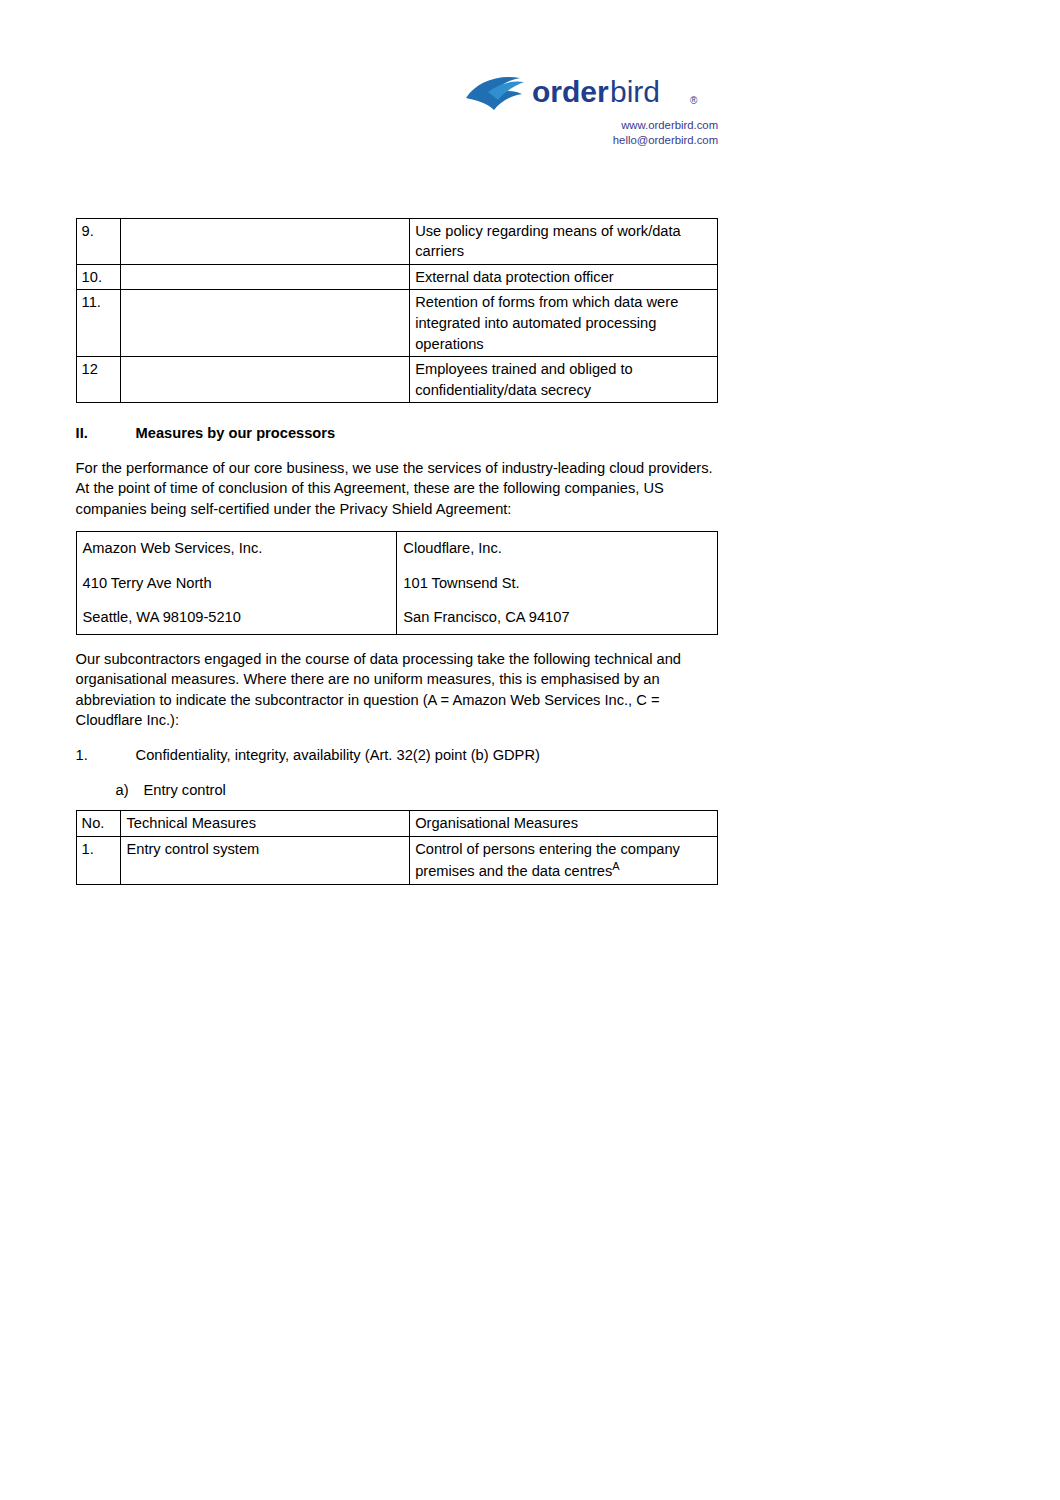order bird ®
www.orderbird.com
hello@orderbird.com
| 9. | | Use policy regarding means of work/data carriers |
| 10. | | External data protection officer |
| 11. | | Retention of forms from which data were integrated into automated processing operations |
| 12 | | Employees trained and obliged to confidentiality/data secrecy |
II. Measures by our processors
For the performance of our core business, we use the services of industry-leading cloud providers. At the point of time of conclusion of this Agreement, these are the following companies, US companies being self-certified under the Privacy Shield Agreement:
| Amazon Web Services, Inc. 410 Terry Ave North Seattle, WA 98109-5210 | Cloudflare, Inc. 101 Townsend St. San Francisco, CA 94107 |
Our subcontractors engaged in the course of data processing take the following technical and organisational measures. Where there are no uniform measures, this is emphasised by an abbreviation to indicate the subcontractor in question (A = Amazon Web Services Inc., C = Cloudflare Inc.):
Confidentiality, integrity, availability (Art. 32(2) point (b) GDPR)
Entry control
| No. | Technical Measures | Organisational Measures |
| --- | --- | --- |
| 1. | Entry control system | Control of persons entering the company premises and the data centres A |